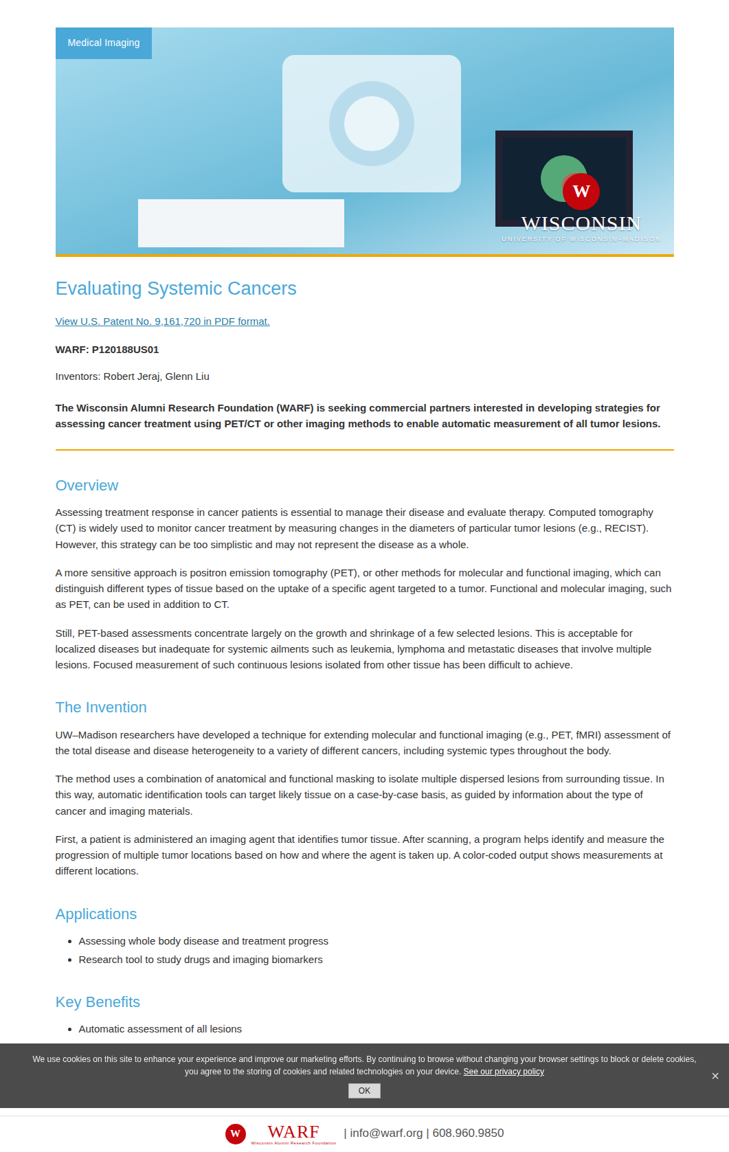Medical Imaging
W
WISCONSIN
UNIVERSITY OF WISCONSIN–MADISON
Evaluating Systemic Cancers
View U.S. Patent No. 9,161,720 in PDF format.
WARF: P120188US01
Inventors: Robert Jeraj, Glenn Liu
The Wisconsin Alumni Research Foundation (WARF) is seeking commercial partners interested in developing strategies for assessing cancer treatment using PET/CT or other imaging methods to enable automatic measurement of all tumor lesions.
Overview
Assessing treatment response in cancer patients is essential to manage their disease and evaluate therapy. Computed tomography (CT) is widely used to monitor cancer treatment by measuring changes in the diameters of particular tumor lesions (e.g., RECIST). However, this strategy can be too simplistic and may not represent the disease as a whole.
A more sensitive approach is positron emission tomography (PET), or other methods for molecular and functional imaging, which can distinguish different types of tissue based on the uptake of a specific agent targeted to a tumor. Functional and molecular imaging, such as PET, can be used in addition to CT.
Still, PET-based assessments concentrate largely on the growth and shrinkage of a few selected lesions. This is acceptable for localized diseases but inadequate for systemic ailments such as leukemia, lymphoma and metastatic diseases that involve multiple lesions. Focused measurement of such continuous lesions isolated from other tissue has been difficult to achieve.
The Invention
UW–Madison researchers have developed a technique for extending molecular and functional imaging (e.g., PET, fMRI) assessment of the total disease and disease heterogeneity to a variety of different cancers, including systemic types throughout the body.
The method uses a combination of anatomical and functional masking to isolate multiple dispersed lesions from surrounding tissue. In this way, automatic identification tools can target likely tissue on a case-by-case basis, as guided by information about the type of cancer and imaging materials.
First, a patient is administered an imaging agent that identifies tumor tissue. After scanning, a program helps identify and measure the progression of multiple tumor locations based on how and where the agent is taken up. A color-coded output shows measurements at different locations.
Applications
Assessing whole body disease and treatment progress
Research tool to study drugs and imaging biomarkers
Key Benefits
Automatic assessment of all lesions
We use cookies on this site to enhance your experience and improve our marketing efforts. By continuing to browse without changing your browser settings to block or delete cookies, you agree to the storing of cookies and related technologies on your device. See our privacy policy
OK
×
W WARFWisconsin Alumni Research Foundation | info@warf.org | 608.960.9850